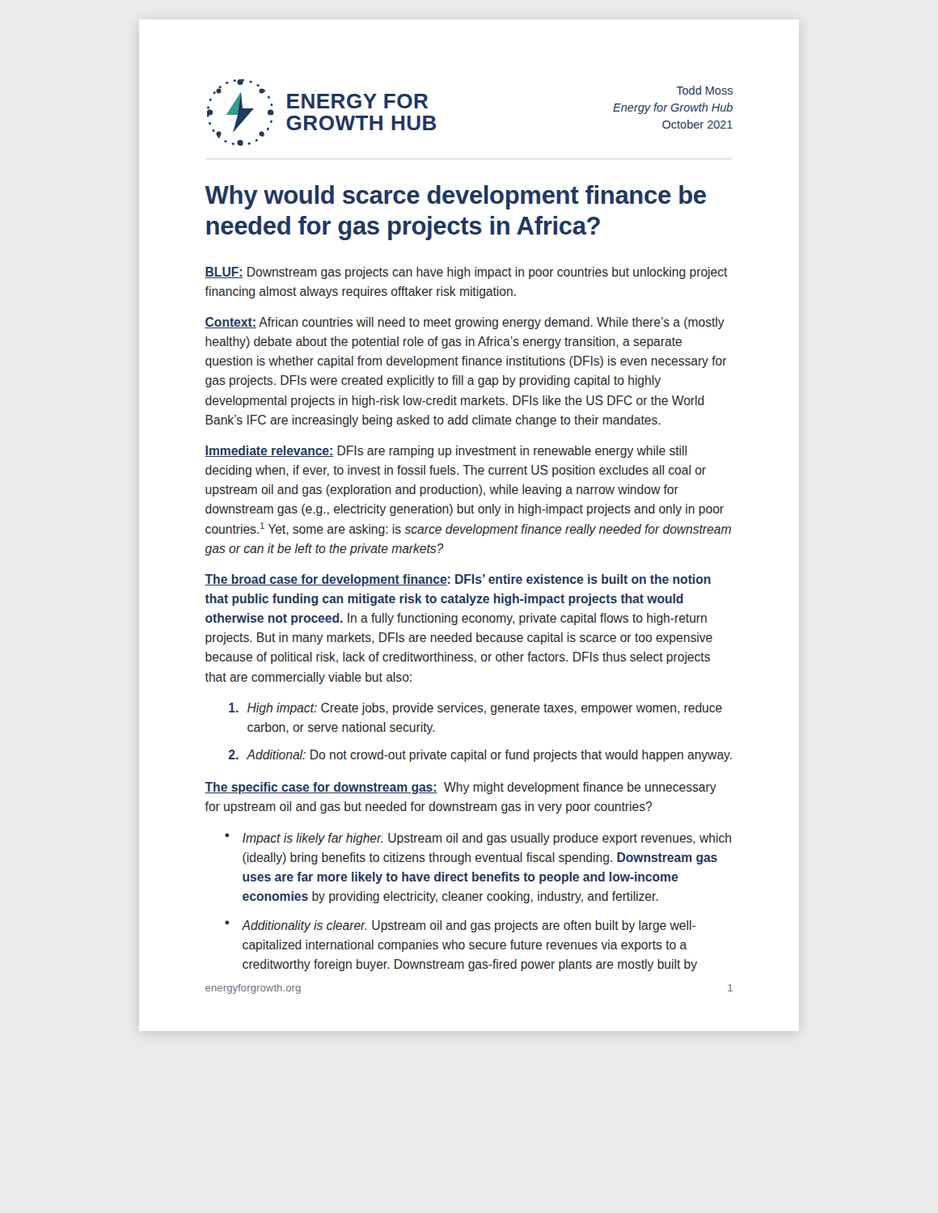Energy for Growth Hub
Todd Moss
Energy for Growth Hub
October 2021
Why would scarce development finance be needed for gas projects in Africa?
BLUF: Downstream gas projects can have high impact in poor countries but unlocking project financing almost always requires offtaker risk mitigation.
Context: African countries will need to meet growing energy demand. While there’s a (mostly healthy) debate about the potential role of gas in Africa’s energy transition, a separate question is whether capital from development finance institutions (DFIs) is even necessary for gas projects. DFIs were created explicitly to fill a gap by providing capital to highly developmental projects in high-risk low-credit markets. DFIs like the US DFC or the World Bank’s IFC are increasingly being asked to add climate change to their mandates.
Immediate relevance: DFIs are ramping up investment in renewable energy while still deciding when, if ever, to invest in fossil fuels. The current US position excludes all coal or upstream oil and gas (exploration and production), while leaving a narrow window for downstream gas (e.g., electricity generation) but only in high-impact projects and only in poor countries.1 Yet, some are asking: is scarce development finance really needed for downstream gas or can it be left to the private markets?
The broad case for development finance: DFIs’ entire existence is built on the notion that public funding can mitigate risk to catalyze high-impact projects that would otherwise not proceed. In a fully functioning economy, private capital flows to high-return projects. But in many markets, DFIs are needed because capital is scarce or too expensive because of political risk, lack of creditworthiness, or other factors. DFIs thus select projects that are commercially viable but also:
High impact: Create jobs, provide services, generate taxes, empower women, reduce carbon, or serve national security.
Additional: Do not crowd-out private capital or fund projects that would happen anyway.
The specific case for downstream gas: Why might development finance be unnecessary for upstream oil and gas but needed for downstream gas in very poor countries?
Impact is likely far higher. Upstream oil and gas usually produce export revenues, which (ideally) bring benefits to citizens through eventual fiscal spending. Downstream gas uses are far more likely to have direct benefits to people and low-income economies by providing electricity, cleaner cooking, industry, and fertilizer.
Additionality is clearer. Upstream oil and gas projects are often built by large well-capitalized international companies who secure future revenues via exports to a creditworthy foreign buyer. Downstream gas-fired power plants are mostly built by
energyforgrowth.org 1